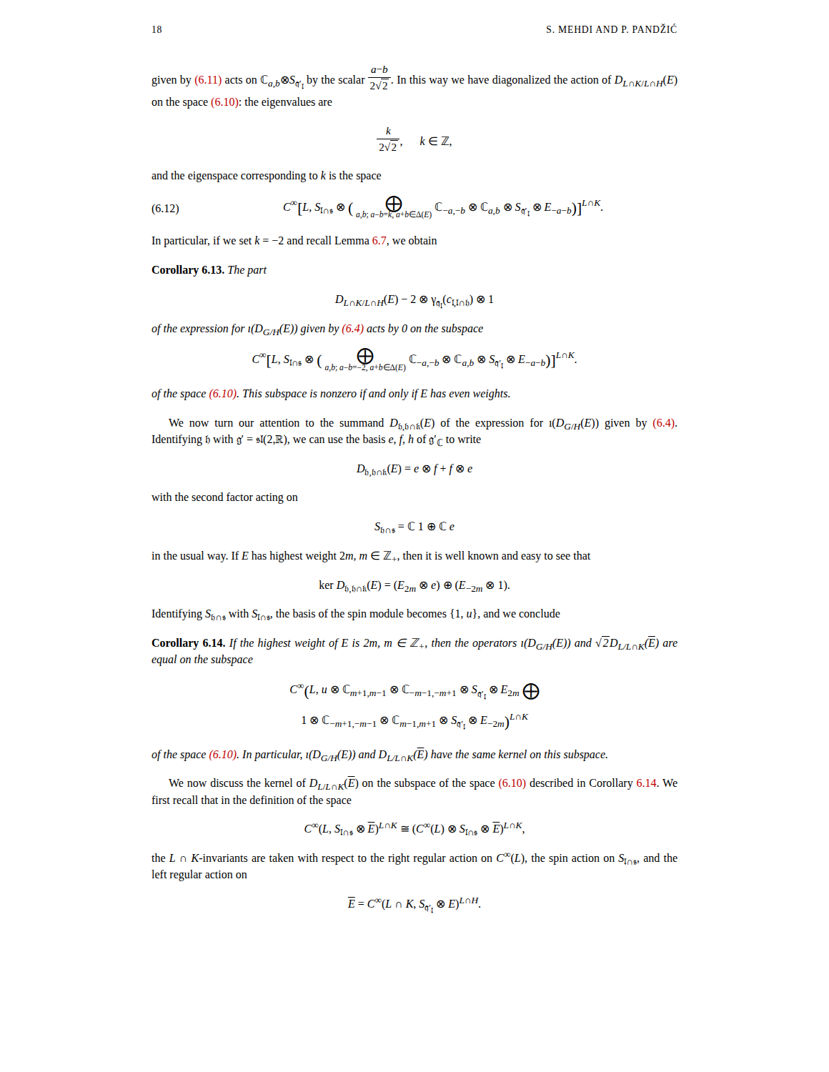18 S. Mehdi and P. Pandžić
given by (6.11) acts on ℂa,b⊗S𝔮′𝔩 by the scalar a−b 2√2. In this way we have diagonalized the action of DL∩K/L∩H(E) on the space (6.10): the eigenvalues are
k 2√2, k ∈ ℤ,
and the eigenspace corresponding to k is the space
(6.12) C∞[L, S𝔩∩𝔰 ⊗ ( ⨁a,b; a−b=k, a+b∈Δ(E) ℂ−a,−b ⊗ ℂa,b ⊗ S𝔮′𝔩 ⊗ E−a−b)]L∩K.
In particular, if we set k = −2 and recall Lemma 6.7, we obtain
Corollary 6.13. The part
DL∩K/L∩H(E) − 2 ⊗ γ𝔮𝔩(c𝔩,𝔩∩𝔥) ⊗ 1
of the expression for ı(DG/H(E)) given by (6.4) acts by 0 on the subspace
C∞[L, S𝔩∩𝔰 ⊗ ( ⨁a,b; a−b=−2, a+b∈Δ(E) ℂ−a,−b ⊗ ℂa,b ⊗ S𝔮′𝔩 ⊗ E−a−b)]L∩K.
of the space (6.10). This subspace is nonzero if and only if E has even weights.
We now turn our attention to the summand D𝔥,𝔥∩𝔨(E) of the expression for ı(DG/H(E)) given by (6.4). Identifying 𝔥 with 𝔤′ = 𝔰𝔩(2,ℝ), we can use the basis e, f, h of 𝔤′ℂ to write
D𝔥,𝔥∩𝔨(E) = e ⊗ f + f ⊗ e
with the second factor acting on
S𝔥∩𝔰 = ℂ 1 ⊕ ℂ e
in the usual way. If E has highest weight 2m, m ∈ ℤ+, then it is well known and easy to see that
ker D𝔥,𝔥∩𝔨(E) = (E2m ⊗ e) ⊕ (E−2m ⊗ 1).
Identifying S𝔥∩𝔰 with S𝔩∩𝔰, the basis of the spin module becomes {1, u}, and we conclude
Corollary 6.14. If the highest weight of E is 2m, m ∈ ℤ+, then the operators ı(DG/H(E)) and √2 DL/L∩K(E) are equal on the subspace
C∞(L, u ⊗ ℂm+1,m−1 ⊗ ℂ−m−1,−m+1 ⊗ S𝔮′𝔩 ⊗ E2m ⨁
1 ⊗ ℂ−m+1,−m−1 ⊗ ℂm−1,m+1 ⊗ S𝔮′𝔩 ⊗ E−2m)L∩K
of the space (6.10). In particular, ı(DG/H(E)) and DL/L∩K(E) have the same kernel on this subspace.
We now discuss the kernel of DL/L∩K(E) on the subspace of the space (6.10) described in Corollary 6.14. We first recall that in the definition of the space
C∞(L, S𝔩∩𝔰 ⊗ E)L∩K ≅ (C∞(L) ⊗ S𝔩∩𝔰 ⊗ E)L∩K,
the L ∩ K-invariants are taken with respect to the right regular action on C∞(L), the spin action on S𝔩∩𝔰, and the left regular action on
E = C∞(L ∩ K, S𝔮′𝔩 ⊗ E)L∩H.